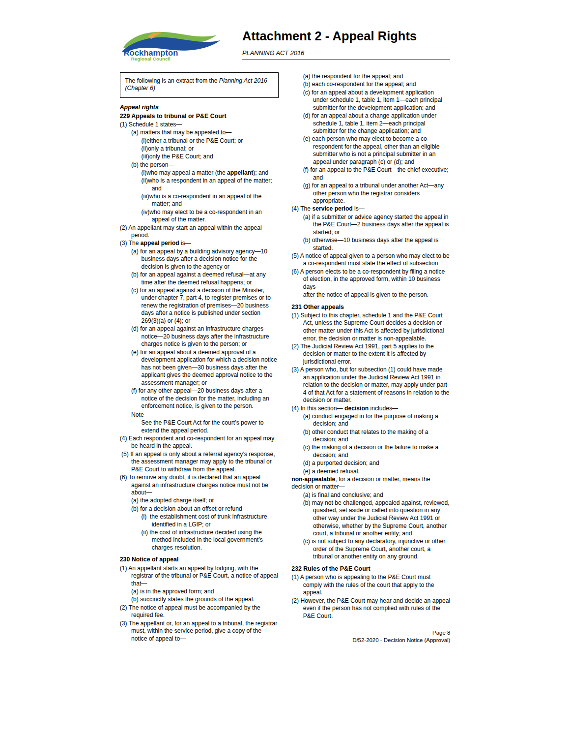Rockhampton Regional Council
Attachment 2 - Appeal Rights
PLANNING ACT 2016
The following is an extract from the Planning Act 2016 (Chapter 6)
Appeal rights
229 Appeals to tribunal or P&E Court
(1) Schedule 1 states—
(a) matters that may be appealed to—
(i)either a tribunal or the P&E Court; or
(ii)only a tribunal; or
(iii)only the P&E Court; and
(b) the person—
(i)who may appeal a matter (the appellant); and
(ii)who is a respondent in an appeal of the matter; and
(iii)who is a co-respondent in an appeal of the matter; and
(iv)who may elect to be a co-respondent in an appeal of the matter.
(2) An appellant may start an appeal within the appeal period.
(3) The appeal period is—
(a) for an appeal by a building advisory agency—10 business days after a decision notice for the decision is given to the agency or
(b) for an appeal against a deemed refusal—at any time after the deemed refusal happens; or
(c) for an appeal against a decision of the Minister, under chapter 7, part 4, to register premises or to renew the registration of premises—20 business days after a notice is published under section 269(3)(a) or (4); or
(d) for an appeal against an infrastructure charges notice—20 business days after the infrastructure charges notice is given to the person; or
(e) for an appeal about a deemed approval of a development application for which a decision notice has not been given—30 business days after the applicant gives the deemed approval notice to the assessment manager; or
(f) for any other appeal—20 business days after a notice of the decision for the matter, including an enforcement notice, is given to the person.
Note—
See the P&E Court Act for the court’s power to extend the appeal period.
(4) Each respondent and co-respondent for an appeal may be heard in the appeal.
(5) If an appeal is only about a referral agency’s response, the assessment manager may apply to the tribunal or P&E Court to withdraw from the appeal.
(6) To remove any doubt, it is declared that an appeal against an infrastructure charges notice must not be about—
(a) the adopted charge itself; or
(b) for a decision about an offset or refund—
(i) the establishment cost of trunk infrastructure identified in a LGIP; or
(ii) the cost of infrastructure decided using the method included in the local government’s charges resolution.
230 Notice of appeal
(1) An appellant starts an appeal by lodging, with the registrar of the tribunal or P&E Court, a notice of appeal that—
(a) is in the approved form; and
(b) succinctly states the grounds of the appeal.
(2) The notice of appeal must be accompanied by the required fee.
(3) The appellant or, for an appeal to a tribunal, the registrar must, within the service period, give a copy of the notice of appeal to—
(a) the respondent for the appeal; and
(b) each co-respondent for the appeal; and
(c) for an appeal about a development application under schedule 1, table 1, item 1—each principal submitter for the development application; and
(d) for an appeal about a change application under schedule 1, table 1, item 2—each principal submitter for the change application; and
(e) each person who may elect to become a co-respondent for the appeal, other than an eligible submitter who is not a principal submitter in an appeal under paragraph (c) or (d); and
(f) for an appeal to the P&E Court—the chief executive; and
(g) for an appeal to a tribunal under another Act—any other person who the registrar considers appropriate.
(4) The service period is—
(a) if a submitter or advice agency started the appeal in the P&E Court—2 business days after the appeal is started; or
(b) otherwise—10 business days after the appeal is started.
(5) A notice of appeal given to a person who may elect to be a co-respondent must state the effect of subsection
(6) A person elects to be a co-respondent by filing a notice of election, in the approved form, within 10 business days
after the notice of appeal is given to the person.
231 Other appeals
(1) Subject to this chapter, schedule 1 and the P&E Court Act, unless the Supreme Court decides a decision or other matter under this Act is affected by jurisdictional error, the decision or matter is non-appealable.
(2) The Judicial Review Act 1991, part 5 applies to the decision or matter to the extent it is affected by jurisdictional error.
(3) A person who, but for subsection (1) could have made an application under the Judicial Review Act 1991 in relation to the decision or matter, may apply under part 4 of that Act for a statement of reasons in relation to the decision or matter.
(4) In this section— decision includes—
(a) conduct engaged in for the purpose of making a decision; and
(b) other conduct that relates to the making of a decision; and
(c) the making of a decision or the failure to make a decision; and
(d) a purported decision; and
(e) a deemed refusal.
non-appealable, for a decision or matter, means the decision or matter—
(a) is final and conclusive; and
(b) may not be challenged, appealed against, reviewed, quashed, set aside or called into question in any other way under the Judicial Review Act 1991 or otherwise, whether by the Supreme Court, another court, a tribunal or another entity; and
(c) is not subject to any declaratory, injunctive or other order of the Supreme Court, another court, a tribunal or another entity on any ground.
232 Rules of the P&E Court
(1) A person who is appealing to the P&E Court must comply with the rules of the court that apply to the appeal.
(2) However, the P&E Court may hear and decide an appeal even if the person has not complied with rules of the P&E Court.
Page 8
D/52-2020 - Decision Notice (Approval)